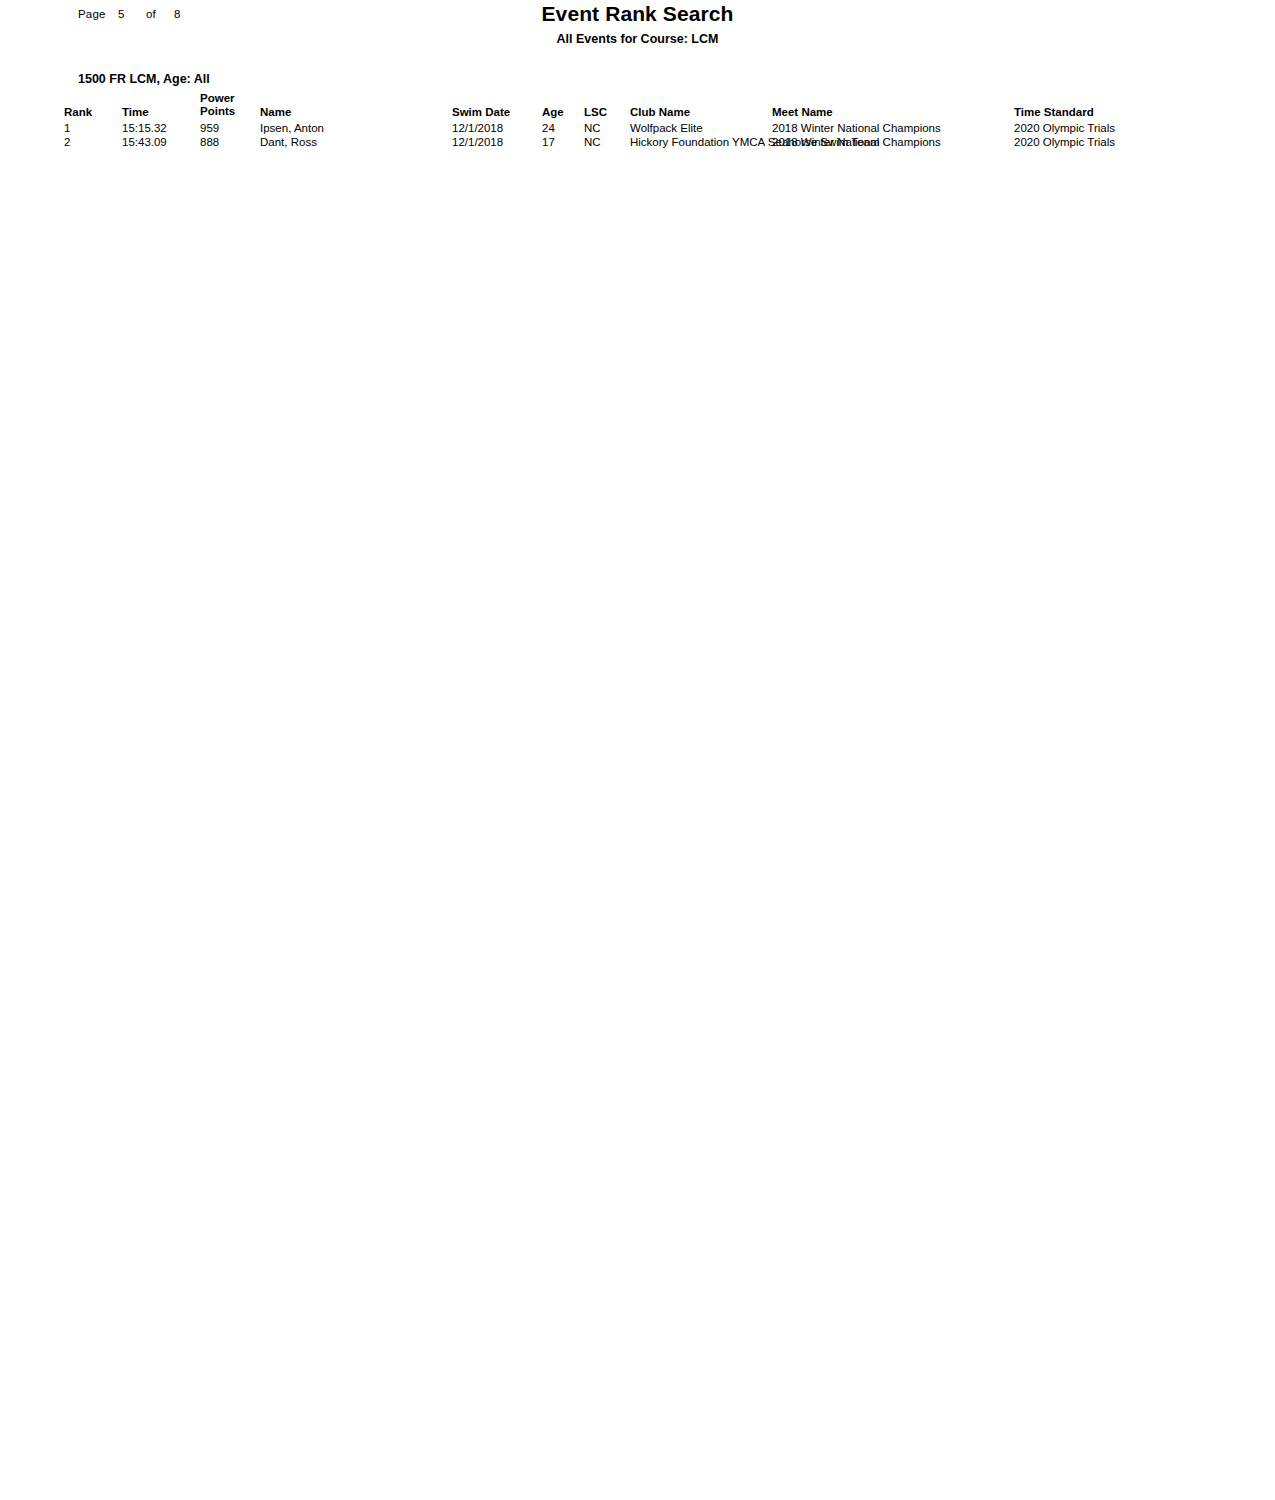Page 5 of 8
Event Rank Search
All Events for Course: LCM
1500 FR LCM, Age: All
| Rank | Time | Power Points | Name | Swim Date | Age | LSC | Club Name | Meet Name | Time Standard |
| --- | --- | --- | --- | --- | --- | --- | --- | --- | --- |
| 1 | 15:15.32 | 959 | Ipsen, Anton | 12/1/2018 | 24 | NC | Wolfpack Elite | 2018 Winter National Champions | 2020 Olympic Trials |
| 2 | 15:43.09 | 888 | Dant, Ross | 12/1/2018 | 17 | NC | Hickory Foundation YMCA Seahorse Swim Team | 2018 Winter National Champions | 2020 Olympic Trials |